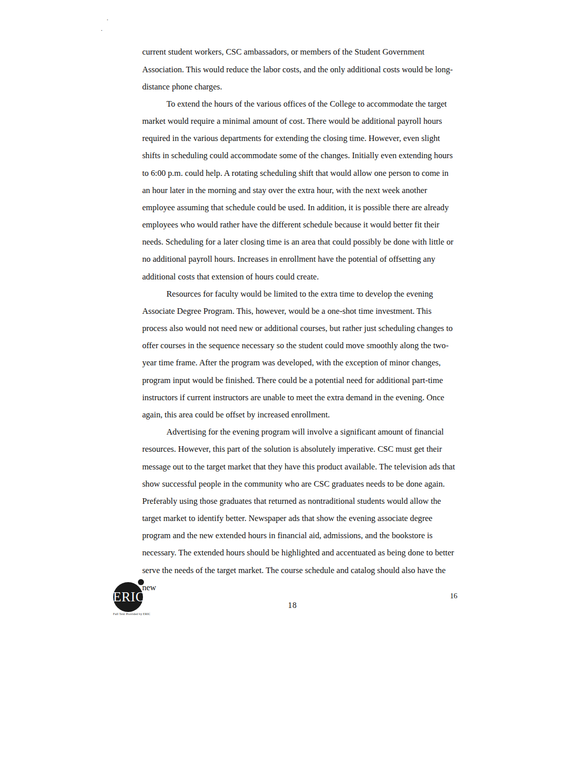. .
current student workers, CSC ambassadors, or members of the Student Government Association. This would reduce the labor costs, and the only additional costs would be long-distance phone charges.
To extend the hours of the various offices of the College to accommodate the target market would require a minimal amount of cost. There would be additional payroll hours required in the various departments for extending the closing time. However, even slight shifts in scheduling could accommodate some of the changes. Initially even extending hours to 6:00 p.m. could help. A rotating scheduling shift that would allow one person to come in an hour later in the morning and stay over the extra hour, with the next week another employee assuming that schedule could be used. In addition, it is possible there are already employees who would rather have the different schedule because it would better fit their needs. Scheduling for a later closing time is an area that could possibly be done with little or no additional payroll hours. Increases in enrollment have the potential of offsetting any additional costs that extension of hours could create.
Resources for faculty would be limited to the extra time to develop the evening Associate Degree Program. This, however, would be a one-shot time investment. This process also would not need new or additional courses, but rather just scheduling changes to offer courses in the sequence necessary so the student could move smoothly along the two-year time frame. After the program was developed, with the exception of minor changes, program input would be finished. There could be a potential need for additional part-time instructors if current instructors are unable to meet the extra demand in the evening. Once again, this area could be offset by increased enrollment.
Advertising for the evening program will involve a significant amount of financial resources. However, this part of the solution is absolutely imperative. CSC must get their message out to the target market that they have this product available. The television ads that show successful people in the community who are CSC graduates needs to be done again. Preferably using those graduates that returned as nontraditional students would allow the target market to identify better. Newspaper ads that show the evening associate degree program and the new extended hours in financial aid, admissions, and the bookstore is necessary. The extended hours should be highlighted and accentuated as being done to better serve the needs of the target market. The course schedule and catalog should also have the new
16
ERIC
Full Text Provided by ERIC
18